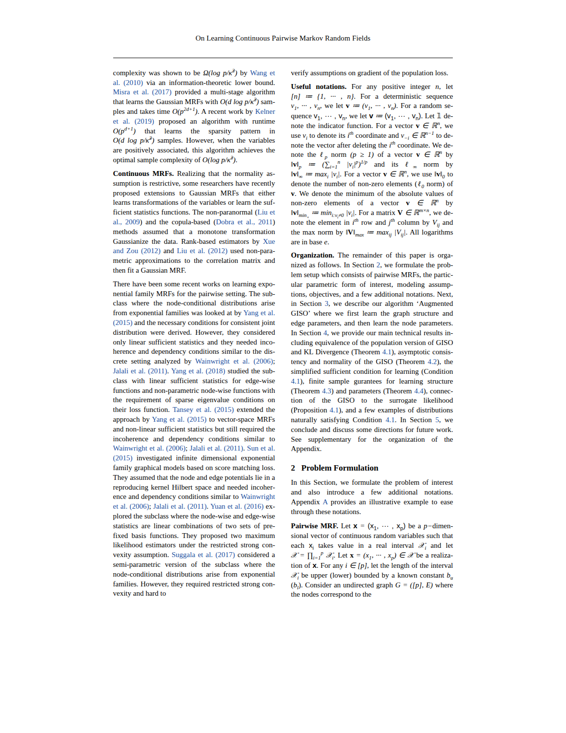On Learning Continuous Pairwise Markov Random Fields
complexity was shown to be Ω(log p/κ̃2) by Wang et al. (2010) via an information-theoretic lower bound. Misra et al. (2017) provided a multi-stage algorithm that learns the Gaussian MRFs with O(d log p/κ̃2) samples and takes time O(p2d+1). A recent work by Kelner et al. (2019) proposed an algorithm with runtime O(pd+1) that learns the sparsity pattern in O(d log p/κ̃2) samples. However, when the variables are positively associated, this algorithm achieves the optimal sample complexity of O(log p/κ̃2).
Continuous MRFs. Realizing that the normality assumption is restrictive, some researchers have recently proposed extensions to Gaussian MRFs that either learns transformations of the variables or learn the sufficient statistics functions. The non-paranormal (Liu et al., 2009) and the copula-based (Dobra et al., 2011) methods assumed that a monotone transformation Gaussianize the data. Rank-based estimators by Xue and Zou (2012) and Liu et al. (2012) used non-parametric approximations to the correlation matrix and then fit a Gaussian MRF.
There have been some recent works on learning exponential family MRFs for the pairwise setting. The subclass where the node-conditional distributions arise from exponential families was looked at by Yang et al. (2015) and the necessary conditions for consistent joint distribution were derived. However, they considered only linear sufficient statistics and they needed incoherence and dependency conditions similar to the discrete setting analyzed by Wainwright et al. (2006); Jalali et al. (2011). Yang et al. (2018) studied the subclass with linear sufficient statistics for edge-wise functions and non-parametric node-wise functions with the requirement of sparse eigenvalue conditions on their loss function. Tansey et al. (2015) extended the approach by Yang et al. (2015) to vector-space MRFs and non-linear sufficient statistics but still required the incoherence and dependency conditions similar to Wainwright et al. (2006); Jalali et al. (2011). Sun et al. (2015) investigated infinite dimensional exponential family graphical models based on score matching loss. They assumed that the node and edge potentials lie in a reproducing kernel Hilbert space and needed incoherence and dependency conditions similar to Wainwright et al. (2006); Jalali et al. (2011). Yuan et al. (2016) explored the subclass where the node-wise and edge-wise statistics are linear combinations of two sets of pre-fixed basis functions. They proposed two maximum likelihood estimators under the restricted strong convexity assumption. Suggala et al. (2017) considered a semi-parametric version of the subclass where the node-conditional distributions arise from exponential families. However, they required restricted strong convexity and hard to
verify assumptions on gradient of the population loss.
Useful notations. For any positive integer n, let [n] ≔ {1, ··· , n}. For a deterministic sequence v1, ··· , vn, we let v ≔ (v1, ··· , vn). For a random sequence v1, ··· , vn, we let v ≔ (v1, ··· , vn). Let 𝟙 denote the indicator function. For a vector v ∈ ℝn, we use vi to denote its ith coordinate and v−i ∈ ℝn−1 to denote the vector after deleting the ith coordinate. We denote the ℓp norm (p ≥ 1) of a vector v ∈ ℝn by ‖v‖p ≔ (∑i=1n |vi|p)1/p and its ℓ∞ norm by ‖v‖∞ ≔ maxi |vi|. For a vector v ∈ ℝn, we use ‖v‖0 to denote the number of non-zero elements (ℓ0 norm) of v. We denote the minimum of the absolute values of non-zero elements of a vector v ∈ ℝn by ‖v‖min+ ≔ mini:vi≠0 |vi|. For a matrix V ∈ ℝm×n, we denote the element in ith row and jth column by Vij and the max norm by ‖V‖max ≔ maxij |Vij|. All logarithms are in base e.
Organization. The remainder of this paper is organized as follows. In Section 2, we formulate the problem setup which consists of pairwise MRFs, the particular parametric form of interest, modeling assumptions, objectives, and a few additional notations. Next, in Section 3, we describe our algorithm ‘Augmented GISO’ where we first learn the graph structure and edge parameters, and then learn the node parameters. In Section 4, we provide our main technical results including equivalence of the population version of GISO and KL Divergence (Theorem 4.1), asymptotic consistency and normality of the GISO (Theorem 4.2), the simplified sufficient condition for learning (Condition 4.1), finite sample gurantees for learning structure (Theorem 4.3) and parameters (Theorem 4.4), connection of the GISO to the surrogate likelihood (Proposition 4.1), and a few examples of distributions naturally satisfying Condition 4.1. In Section 5, we conclude and discuss some directions for future work. See supplementary for the organization of the Appendix.
2 Problem Formulation
In this Section, we formulate the problem of interest and also introduce a few additional notations. Appendix A provides an illustrative example to ease through these notations.
Pairwise MRF. Let x = (x1, ··· , xp) be a p−dimensional vector of continuous random variables such that each xi takes value in a real interval 𝒳i and let 𝒳 = ∏i=1p 𝒳i. Let x = (x1, ··· , xp) ∈ 𝒳 be a realization of x. For any i ∈ [p], let the length of the interval 𝒳i be upper (lower) bounded by a known constant bu (bl). Consider an undirected graph G = ([p], E) where the nodes correspond to the